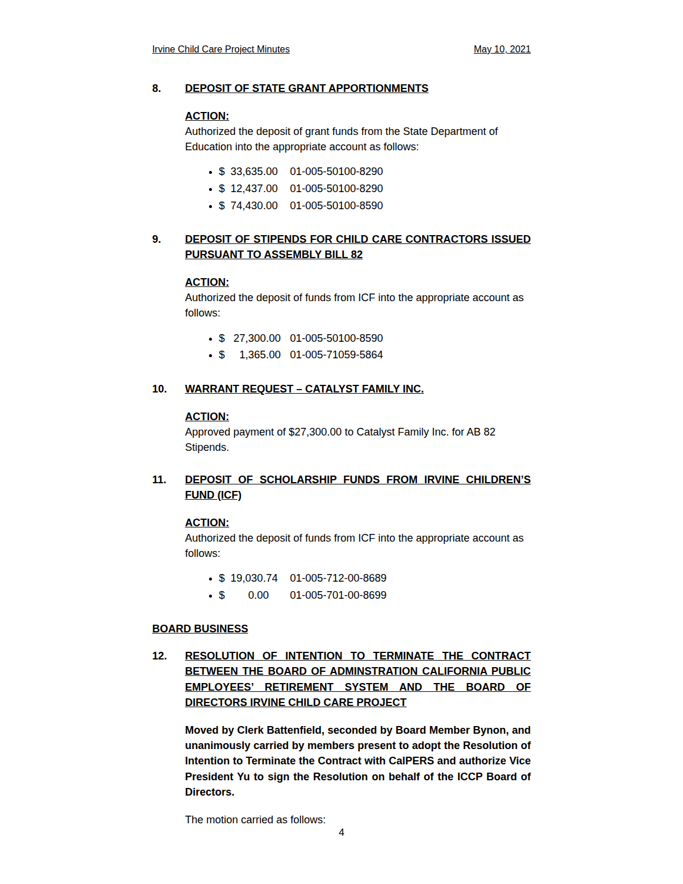Irvine Child Care Project Minutes May 10, 2021
8.
Deposit of State Grant Apportionments
ACTION:
Authorized the deposit of grant funds from the State Department of Education into the appropriate account as follows:
$33,635.0001-005-50100-8290
$12,437.0001-005-50100-8290
$74,430.0001-005-50100-8590
9.
Deposit of Stipends for Child Care Contractors Issued Pursuant to Assembly Bill 82
ACTION:
Authorized the deposit of funds from ICF into the appropriate account as follows:
$ 27,300.0001-005-50100-8590
$ 1,365.0001-005-71059-5864
10.
Warrant Request – Catalyst Family Inc.
ACTION:
Approved payment of $27,300.00 to Catalyst Family Inc. for AB 82 Stipends.
11.
Deposit of Scholarship Funds from Irvine Children’s Fund (ICF)
ACTION:
Authorized the deposit of funds from ICF into the appropriate account as follows:
$19,030.7401-005-712-00-8689
$ 0.0001-005-701-00-8699
BOARD BUSINESS
12.
Resolution of Intention to Terminate the Contract Between the Board of Adminstration California Public Employees’ Retirement System and the Board of Directors Irvine Child Care Project
Moved by Clerk Battenfield, seconded by Board Member Bynon, and unanimously carried by members present to adopt the Resolution of Intention to Terminate the Contract with CalPERS and authorize Vice President Yu to sign the Resolution on behalf of the ICCP Board of Directors.
The motion carried as follows:
4